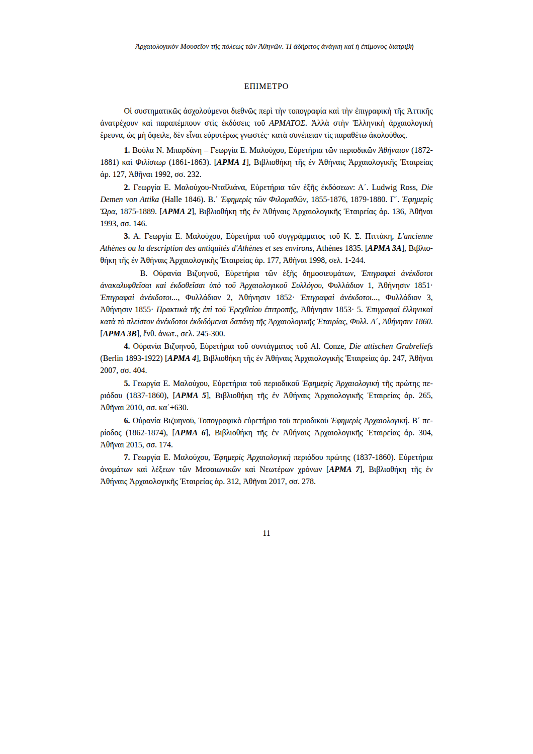Ἀρχαιολογικὸν Μουσεῖον τῆς πόλεως τῶν Ἀθηνῶν. Ἡ ἀδήριτος ἀνάγκη καὶ ἡ ἐπίμονος διατριβή
ΕΠΙΜΕΤΡΟ
Οἱ συστηματικῶς ἀσχολούμενοι διεθνῶς περὶ τὴν τοπογραφία καὶ τὴν ἐπιγραφικὴ τῆς Ἀττικῆς ἀνατρέχουν καὶ παραπέμπουν στὶς ἐκδόσεις τοῦ ΑΡΜΑΤΟΣ. Ἀλλὰ στὴν Ἑλληνικὴ ἀρχαιολογικὴ ἔρευνα, ὡς μὴ ὄφειλε, δὲν εἶναι εὐρυτέρως γνωστές· κατὰ συνέπειαν τὶς παραθέτω ἀκολούθως.
1. Βούλα Ν. Μπαρδάνη – Γεωργία Ε. Μαλούχου, Εὑρετήρια τῶν περιοδικῶν Ἀθήναιον (1872-1881) καὶ Φιλίστωρ (1861-1863). [ΑΡΜΑ 1], Βιβλιοθήκη τῆς ἐν Ἀθήναις Ἀρχαιολογικῆς Ἑταιρείας ἀρ. 127, Ἀθῆναι 1992, σσ. 232.
2. Γεωργία Ε. Μαλούχου-Νταϊλιάνα, Εὑρετήρια τῶν ἑξῆς ἐκδόσεων: Α΄. Ludwig Ross, Die Demen von Attika (Halle 1846). Β.΄ Ἐφημερὶς τῶν Φιλομαθῶν, 1855-1876, 1879-1880. Γ΄. Ἐφημερὶς Ὥρα, 1875-1889. [ΑΡΜΑ 2], Βιβλιοθήκη τῆς ἐν Ἀθήναις Ἀρχαιολογικῆς Ἑταιρείας ἀρ. 136, Ἀθῆναι 1993, σσ. 146.
3. Α. Γεωργία Ε. Μαλούχου, Εὑρετήρια τοῦ συγγράμματος τοῦ Κ. Σ. Πιττάκη, L'ancienne Athènes ou la description des antiquités d'Athènes et ses environs, Athènes 1835. [ΑΡΜΑ 3Α], Βιβλιοθήκη τῆς ἐν Ἀθήναις Ἀρχαιολογικῆς Ἑταιρείας ἀρ. 177, Ἀθῆναι 1998, σελ. 1-244.
Β. Οὐρανία Βιζυηνοῦ, Εὑρετήρια τῶν ἑξῆς δημοσιευμάτων, Ἐπιγραφαὶ ἀνέκδοτοι ἀνακαλυφθεῖσαι καὶ ἐκδοθεῖσαι ὑπὸ τοῦ Ἀρχαιολογικοῦ Συλλόγου, Φυλλάδιον 1, Ἀθήνησιν 1851· Ἐπιγραφαὶ ἀνέκδοτοι..., Φυλλάδιον 2, Ἀθήνησιν 1852· Ἐπιγραφαὶ ἀνέκδοτοι..., Φυλλάδιον 3, Ἀθήνησιν 1855· Πρακτικὰ τῆς ἐπὶ τοῦ Ἐρεχθείου ἐπιτροπῆς, Ἀθήνησιν 1853· 5. Ἐπιγραφαὶ ἑλληνικαὶ κατὰ τὸ πλεῖστον ἀνέκδοτοι ἐκδιδόμεναι δαπάνῃ τῆς Ἀρχαιολογικῆς Ἑταιρίας, Φυλλ. Α΄, Ἀθήνησιν 1860. [ΑΡΜΑ 3Β], ἔνθ. ἀνωτ., σελ. 245-300.
4. Οὐρανία Βιζυηνοῦ, Εὑρετήρια τοῦ συντάγματος τοῦ Al. Conze, Die attischen Grabreliefs (Berlin 1893-1922) [ΑΡΜΑ 4], Βιβλιοθήκη τῆς ἐν Ἀθήναις Ἀρχαιολογικῆς Ἑταιρείας ἀρ. 247, Ἀθῆναι 2007, σσ. 404.
5. Γεωργία Ε. Μαλούχου, Εὑρετήρια τοῦ περιοδικοῦ Ἐφημερὶς Ἀρχαιολογικὴ τῆς πρώτης περιόδου (1837-1860), [ΑΡΜΑ 5], Βιβλιοθήκη τῆς ἐν Ἀθήναις Ἀρχαιολογικῆς Ἑταιρείας ἀρ. 265, Ἀθῆναι 2010, σσ. κα΄+630.
6. Οὐρανία Βιζυηνοῦ, Τοπογραφικὸ εὑρετήριο τοῦ περιοδικοῦ Ἐφημερὶς Ἀρχαιολογική. Β΄ περίοδος (1862-1874), [ΑΡΜΑ 6], Βιβλιοθήκη τῆς ἐν Ἀθήναις Ἀρχαιολογικῆς Ἑταιρείας ἀρ. 304, Ἀθῆναι 2015, σσ. 174.
7. Γεωργία Ε. Μαλούχου, Ἐφημερὶς Ἀρχαιολογικὴ περιόδου πρώτης (1837-1860). Εὑρετήρια ὀνομάτων καὶ λέξεων τῶν Μεσαιωνικῶν καὶ Νεωτέρων χρόνων [ΑΡΜΑ 7], Βιβλιοθήκη τῆς ἐν Ἀθήναις Ἀρχαιολογικῆς Ἑταιρείας ἀρ. 312, Ἀθῆναι 2017, σσ. 278.
11